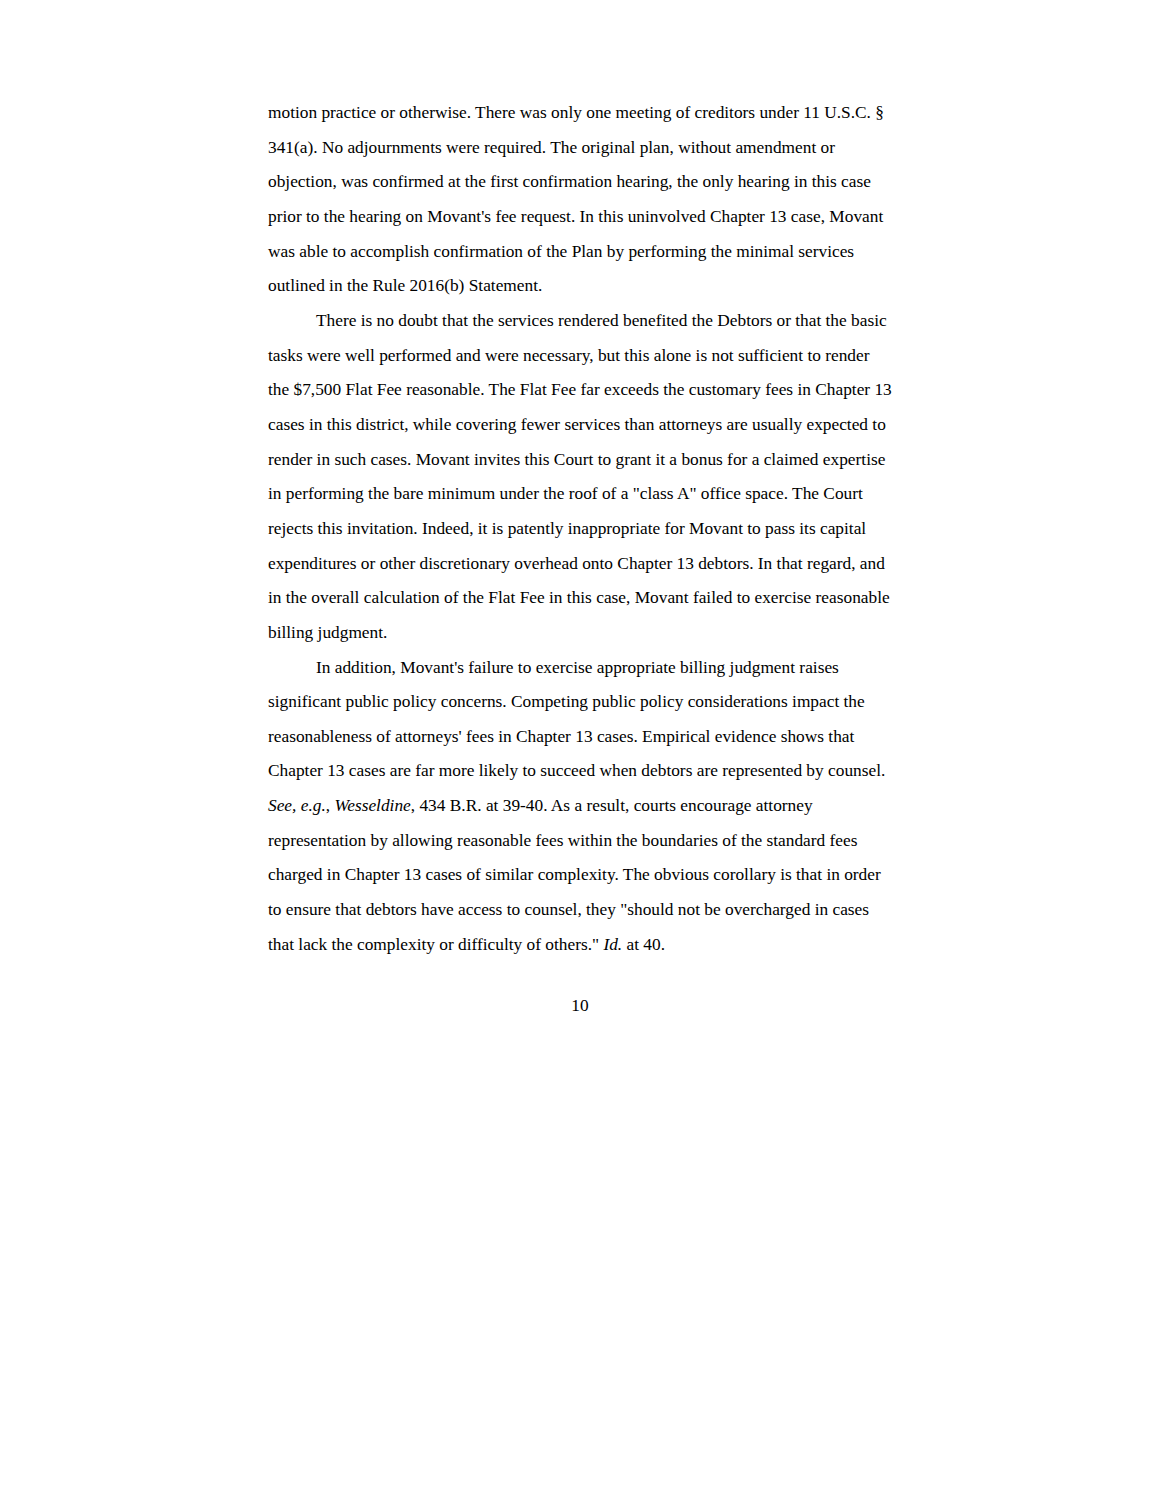motion practice or otherwise. There was only one meeting of creditors under 11 U.S.C. § 341(a). No adjournments were required. The original plan, without amendment or objection, was confirmed at the first confirmation hearing, the only hearing in this case prior to the hearing on Movant's fee request. In this uninvolved Chapter 13 case, Movant was able to accomplish confirmation of the Plan by performing the minimal services outlined in the Rule 2016(b) Statement.
There is no doubt that the services rendered benefited the Debtors or that the basic tasks were well performed and were necessary, but this alone is not sufficient to render the $7,500 Flat Fee reasonable. The Flat Fee far exceeds the customary fees in Chapter 13 cases in this district, while covering fewer services than attorneys are usually expected to render in such cases. Movant invites this Court to grant it a bonus for a claimed expertise in performing the bare minimum under the roof of a "class A" office space. The Court rejects this invitation. Indeed, it is patently inappropriate for Movant to pass its capital expenditures or other discretionary overhead onto Chapter 13 debtors. In that regard, and in the overall calculation of the Flat Fee in this case, Movant failed to exercise reasonable billing judgment.
In addition, Movant's failure to exercise appropriate billing judgment raises significant public policy concerns. Competing public policy considerations impact the reasonableness of attorneys' fees in Chapter 13 cases. Empirical evidence shows that Chapter 13 cases are far more likely to succeed when debtors are represented by counsel. See, e.g., Wesseldine, 434 B.R. at 39-40. As a result, courts encourage attorney representation by allowing reasonable fees within the boundaries of the standard fees charged in Chapter 13 cases of similar complexity. The obvious corollary is that in order to ensure that debtors have access to counsel, they "should not be overcharged in cases that lack the complexity or difficulty of others." Id. at 40.
10